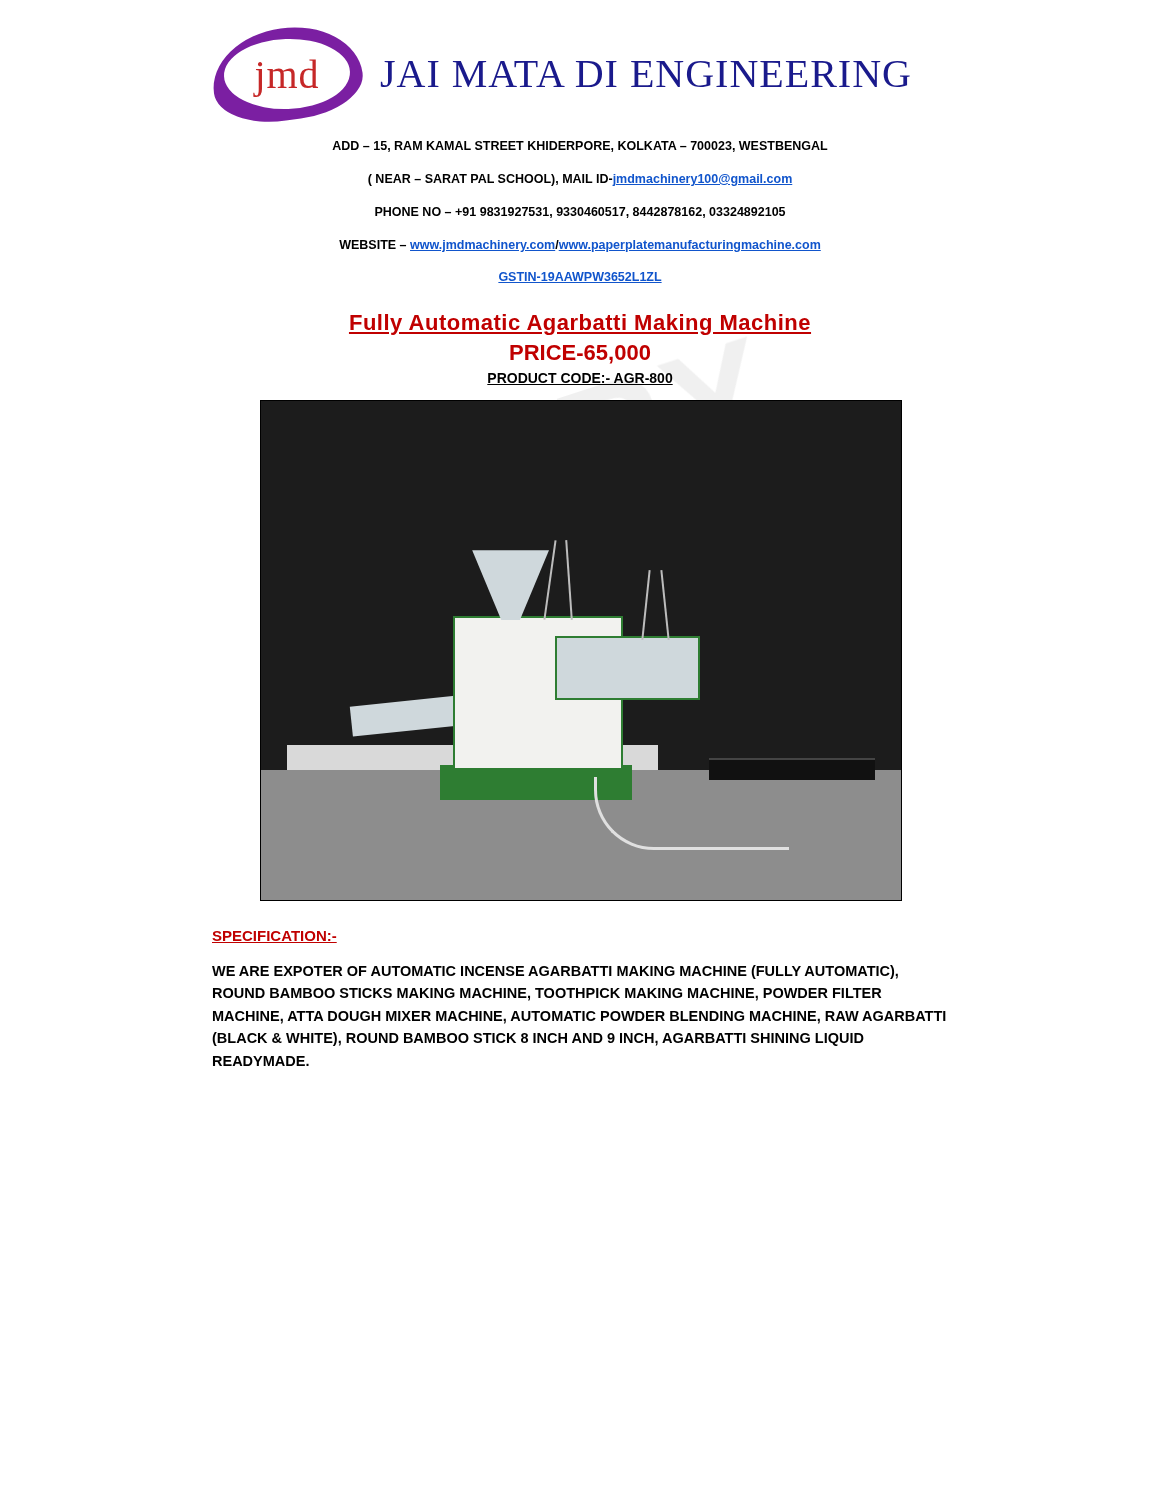RY
jmd
Jai Mata Di Engineering
ADD – 15, RAM KAMAL STREET KHIDERPORE, KOLKATA – 700023, WESTBENGAL
( NEAR – SARAT PAL SCHOOL), MAIL ID-jmdmachinery100@gmail.com
PHONE NO – +91 9831927531, 9330460517, 8442878162, 03324892105
WEBSITE – www.jmdmachinery.com/www.paperplatemanufacturingmachine.com
GSTIN-19AAWPW3652L1ZL
Fully Automatic Agarbatti Making Machine
PRICE-65,000
PRODUCT CODE:- AGR-800
SPECIFICATION:-
WE ARE EXPOTER OF AUTOMATIC INCENSE AGARBATTI MAKING MACHINE (FULLY AUTOMATIC), ROUND BAMBOO STICKS MAKING MACHINE, TOOTHPICK MAKING MACHINE, POWDER FILTER MACHINE, ATTA DOUGH MIXER MACHINE, AUTOMATIC POWDER BLENDING MACHINE, RAW AGARBATTI (BLACK & WHITE), ROUND BAMBOO STICK 8 INCH AND 9 INCH, AGARBATTI SHINING LIQUID READYMADE.